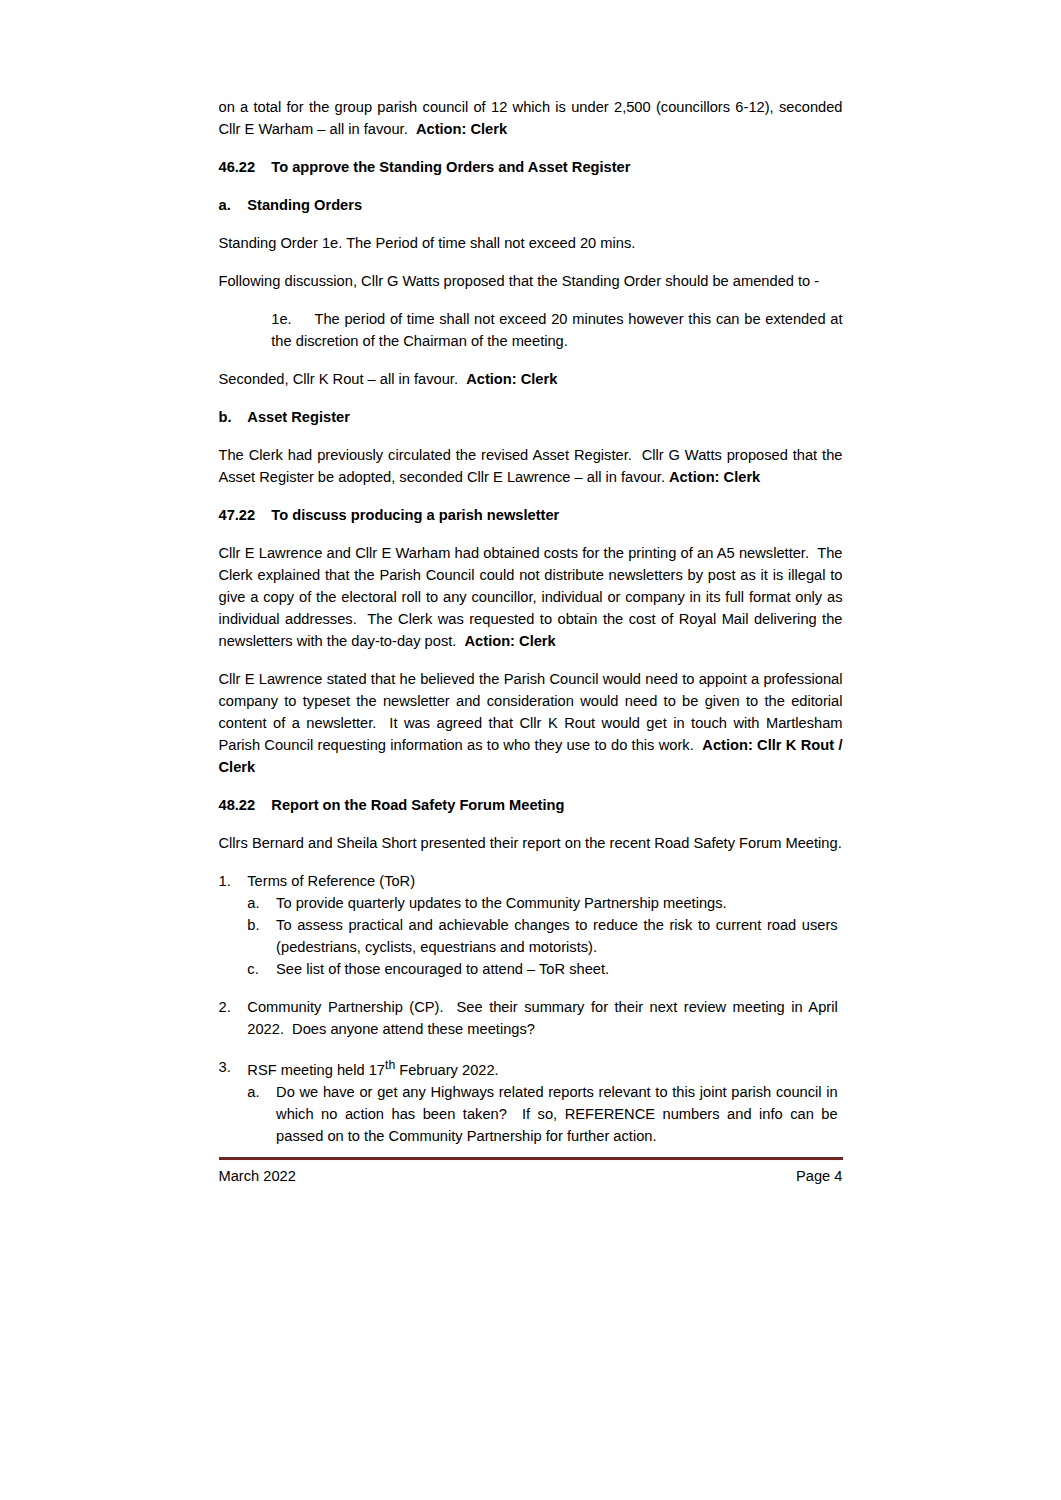on a total for the group parish council of 12 which is under 2,500 (councillors 6-12), seconded Cllr E Warham – all in favour. Action: Clerk
46.22 To approve the Standing Orders and Asset Register
a. Standing Orders
Standing Order 1e. The Period of time shall not exceed 20 mins.
Following discussion, Cllr G Watts proposed that the Standing Order should be amended to -
1e. The period of time shall not exceed 20 minutes however this can be extended at the discretion of the Chairman of the meeting.
Seconded, Cllr K Rout – all in favour. Action: Clerk
b. Asset Register
The Clerk had previously circulated the revised Asset Register. Cllr G Watts proposed that the Asset Register be adopted, seconded Cllr E Lawrence – all in favour. Action: Clerk
47.22 To discuss producing a parish newsletter
Cllr E Lawrence and Cllr E Warham had obtained costs for the printing of an A5 newsletter. The Clerk explained that the Parish Council could not distribute newsletters by post as it is illegal to give a copy of the electoral roll to any councillor, individual or company in its full format only as individual addresses. The Clerk was requested to obtain the cost of Royal Mail delivering the newsletters with the day-to-day post. Action: Clerk
Cllr E Lawrence stated that he believed the Parish Council would need to appoint a professional company to typeset the newsletter and consideration would need to be given to the editorial content of a newsletter. It was agreed that Cllr K Rout would get in touch with Martlesham Parish Council requesting information as to who they use to do this work. Action: Cllr K Rout / Clerk
48.22 Report on the Road Safety Forum Meeting
Cllrs Bernard and Sheila Short presented their report on the recent Road Safety Forum Meeting.
1. Terms of Reference (ToR)
a. To provide quarterly updates to the Community Partnership meetings.
b. To assess practical and achievable changes to reduce the risk to current road users (pedestrians, cyclists, equestrians and motorists).
c. See list of those encouraged to attend – ToR sheet.
2. Community Partnership (CP). See their summary for their next review meeting in April 2022. Does anyone attend these meetings?
3. RSF meeting held 17th February 2022.
a. Do we have or get any Highways related reports relevant to this joint parish council in which no action has been taken? If so, REFERENCE numbers and info can be passed on to the Community Partnership for further action.
March 2022 Page 4